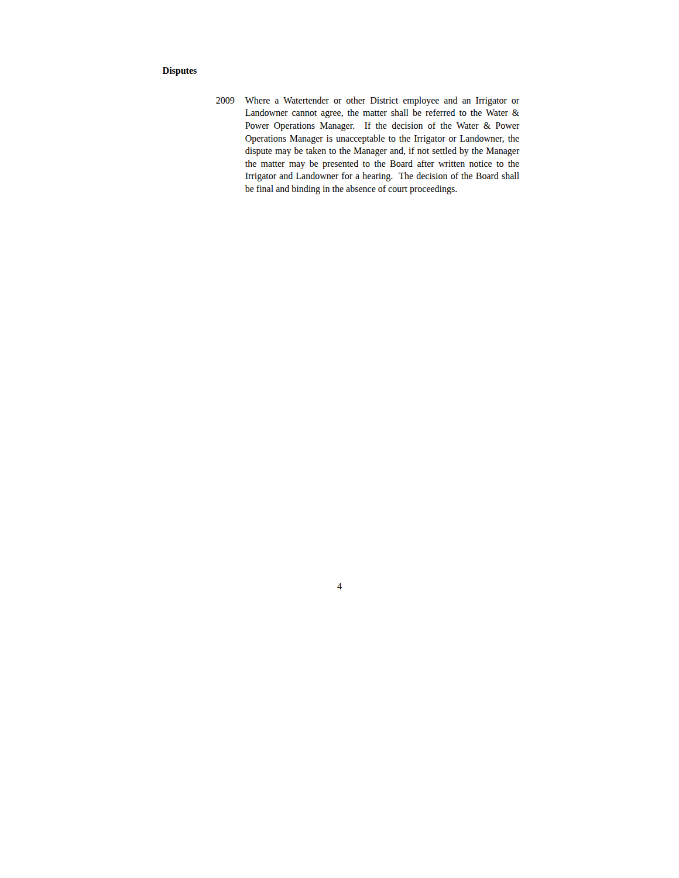Disputes
2009
Where a Watertender or other District employee and an Irrigator or Landowner cannot agree, the matter shall be referred to the Water & Power Operations Manager. If the decision of the Water & Power Operations Manager is unacceptable to the Irrigator or Landowner, the dispute may be taken to the Manager and, if not settled by the Manager the matter may be presented to the Board after written notice to the Irrigator and Landowner for a hearing. The decision of the Board shall be final and binding in the absence of court proceedings.
4